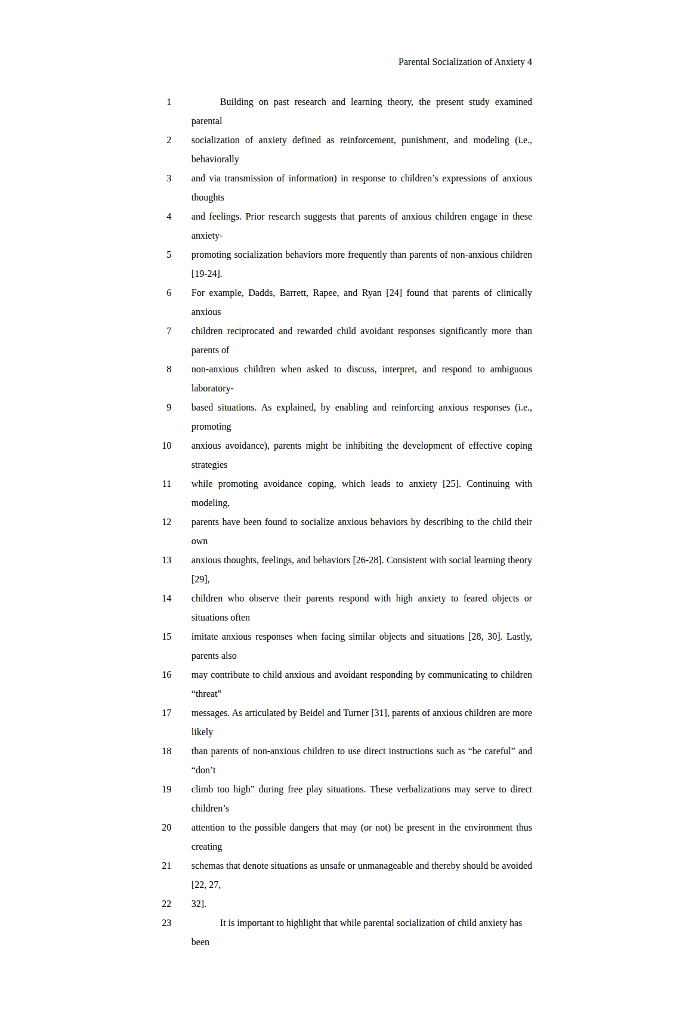Parental Socialization of Anxiety 4
1
Building on past research and learning theory, the present study examined parental
2
socialization of anxiety defined as reinforcement, punishment, and modeling (i.e., behaviorally
3
and via transmission of information) in response to children’s expressions of anxious thoughts
4
and feelings. Prior research suggests that parents of anxious children engage in these anxiety-
5
promoting socialization behaviors more frequently than parents of non-anxious children [19-24].
6
For example, Dadds, Barrett, Rapee, and Ryan [24] found that parents of clinically anxious
7
children reciprocated and rewarded child avoidant responses significantly more than parents of
8
non-anxious children when asked to discuss, interpret, and respond to ambiguous laboratory-
9
based situations. As explained, by enabling and reinforcing anxious responses (i.e., promoting
10
anxious avoidance), parents might be inhibiting the development of effective coping strategies
11
while promoting avoidance coping, which leads to anxiety [25]. Continuing with modeling,
12
parents have been found to socialize anxious behaviors by describing to the child their own
13
anxious thoughts, feelings, and behaviors [26-28]. Consistent with social learning theory [29],
14
children who observe their parents respond with high anxiety to feared objects or situations often
15
imitate anxious responses when facing similar objects and situations [28, 30]. Lastly, parents also
16
may contribute to child anxious and avoidant responding by communicating to children “threat”
17
messages. As articulated by Beidel and Turner [31], parents of anxious children are more likely
18
than parents of non-anxious children to use direct instructions such as “be careful” and “don’t
19
climb too high” during free play situations. These verbalizations may serve to direct children’s
20
attention to the possible dangers that may (or not) be present in the environment thus creating
21
schemas that denote situations as unsafe or unmanageable and thereby should be avoided [22, 27,
22
32].
23
It is important to highlight that while parental socialization of child anxiety has been